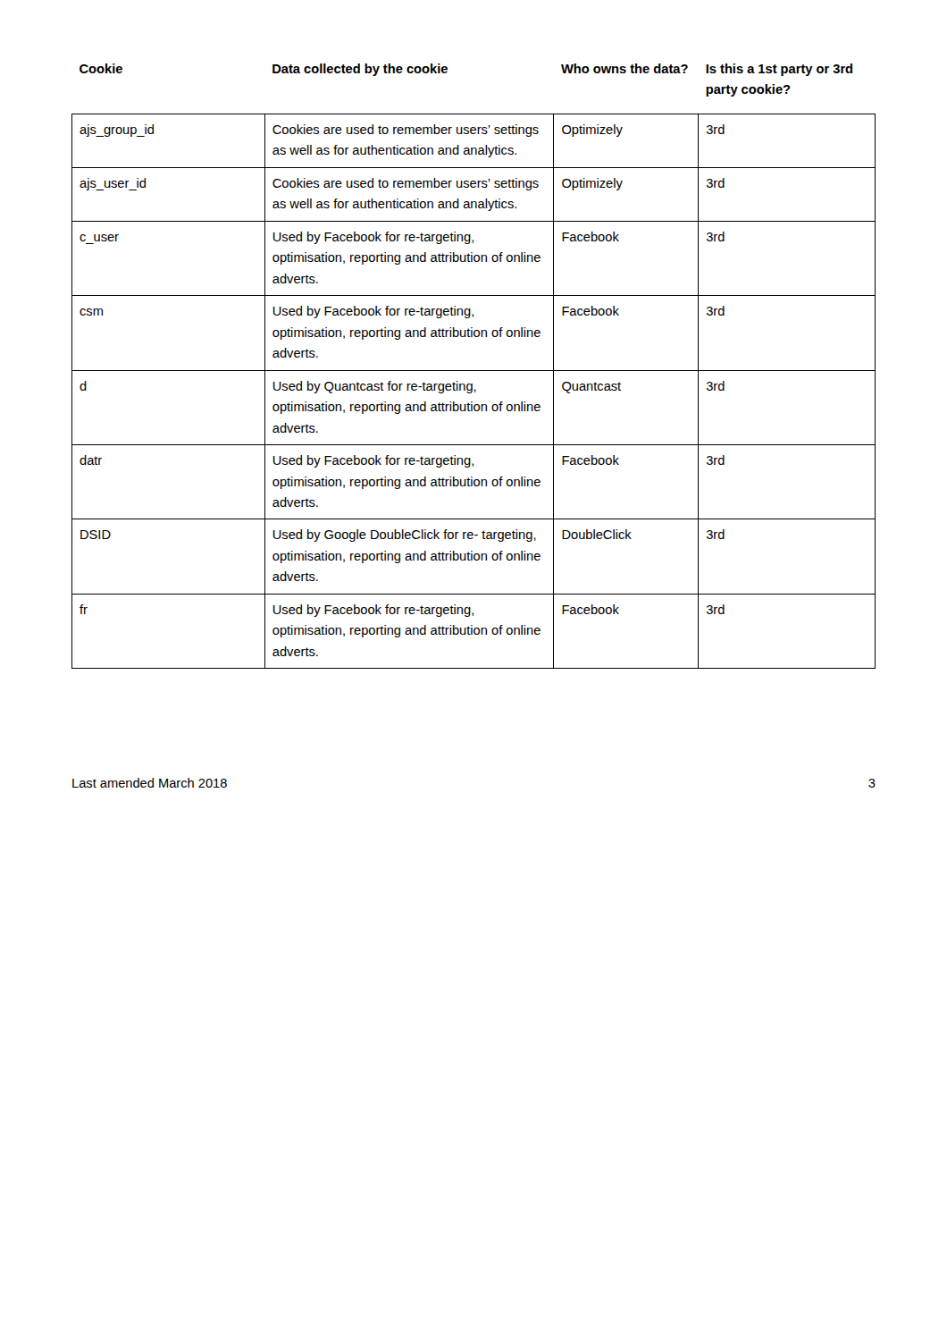| Cookie | Data collected by the cookie | Who owns the data? | Is this a 1st party or 3rd party cookie? |
| --- | --- | --- | --- |
| ajs_group_id | Cookies are used to remember users’ settings as well as for authentication and analytics. | Optimizely | 3rd |
| ajs_user_id | Cookies are used to remember users’ settings as well as for authentication and analytics. | Optimizely | 3rd |
| c_user | Used by Facebook for re-targeting, optimisation, reporting and attribution of online adverts. | Facebook | 3rd |
| csm | Used by Facebook for re-targeting, optimisation, reporting and attribution of online adverts. | Facebook | 3rd |
| d | Used by Quantcast for re-targeting, optimisation, reporting and attribution of online adverts. | Quantcast | 3rd |
| datr | Used by Facebook for re-targeting, optimisation, reporting and attribution of online adverts. | Facebook | 3rd |
| DSID | Used by Google DoubleClick for re- targeting, optimisation, reporting and attribution of online adverts. | DoubleClick | 3rd |
| fr | Used by Facebook for re-targeting, optimisation, reporting and attribution of online adverts. | Facebook | 3rd |
Last amended March 2018 3